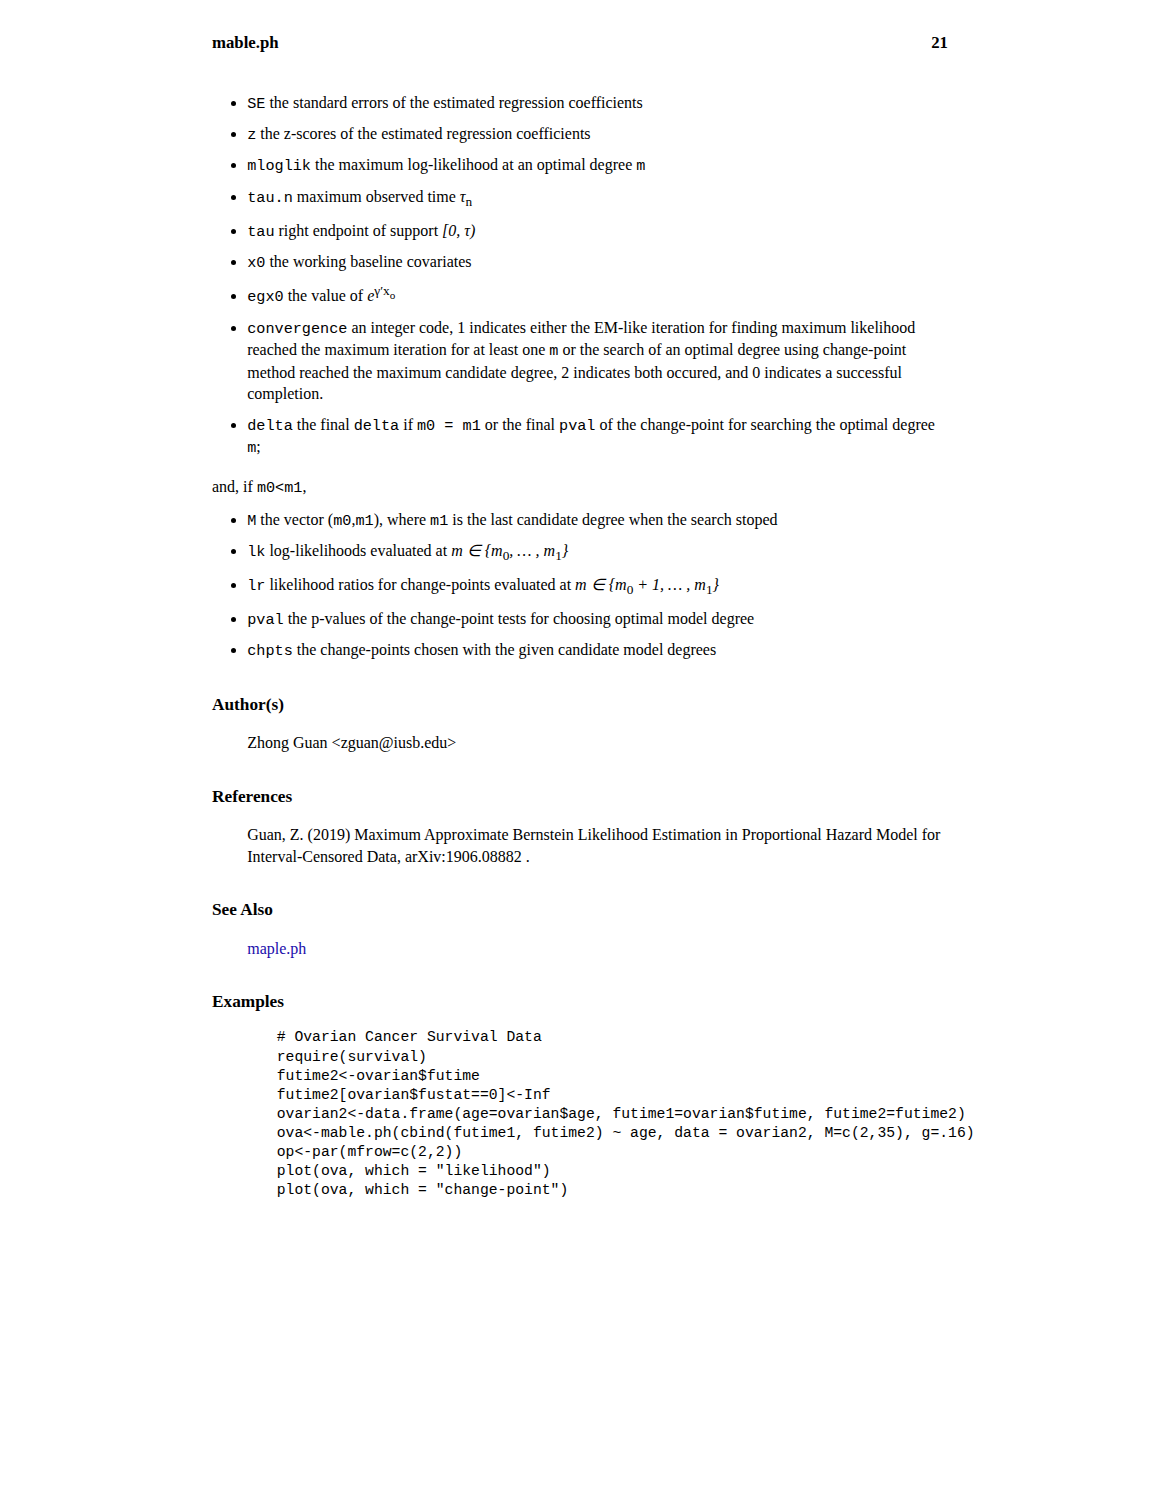mable.ph 21
SE the standard errors of the estimated regression coefficients
z the z-scores of the estimated regression coefficients
mloglik the maximum log-likelihood at an optimal degree m
tau.n maximum observed time τn
tau right endpoint of support [0, τ)
x0 the working baseline covariates
egx0 the value of eγ′xo
convergence an integer code, 1 indicates either the EM-like iteration for finding maximum likelihood reached the maximum iteration for at least one m or the search of an optimal degree using change-point method reached the maximum candidate degree, 2 indicates both occured, and 0 indicates a successful completion.
delta the final delta if m0 = m1 or the final pval of the change-point for searching the optimal degree m;
and, if m0<m1,
M the vector (m0,m1), where m1 is the last candidate degree when the search stoped
lk log-likelihoods evaluated at m ∈ {m0, … , m1}
lr likelihood ratios for change-points evaluated at m ∈ {m0 + 1, … , m1}
pval the p-values of the change-point tests for choosing optimal model degree
chpts the change-points chosen with the given candidate model degrees
Author(s)
Zhong Guan <zguan@iusb.edu>
References
Guan, Z. (2019) Maximum Approximate Bernstein Likelihood Estimation in Proportional Hazard Model for Interval-Censored Data, arXiv:1906.08882 .
See Also
maple.ph
Examples
# Ovarian Cancer Survival Data
require(survival)
futime2<-ovarian$futime
futime2[ovarian$fustat==0]<-Inf
ovarian2<-data.frame(age=ovarian$age, futime1=ovarian$futime, futime2=futime2)
ova<-mable.ph(cbind(futime1, futime2) ~ age, data = ovarian2, M=c(2,35), g=.16)
op<-par(mfrow=c(2,2))
plot(ova, which = "likelihood")
plot(ova, which = "change-point")